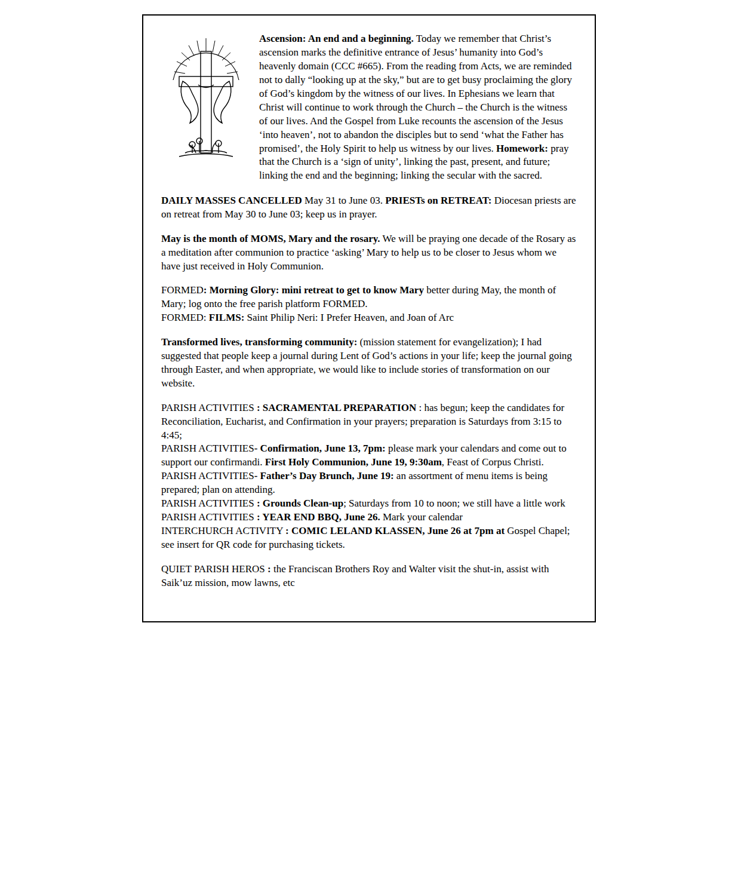Ascension: An end and a beginning. Today we remember that Christ’s ascension marks the definitive entrance of Jesus’ humanity into God’s heavenly domain (CCC #665). From the reading from Acts, we are reminded not to dally “looking up at the sky,” but are to get busy proclaiming the glory of God’s kingdom by the witness of our lives. In Ephesians we learn that Christ will continue to work through the Church – the Church is the witness of our lives. And the Gospel from Luke recounts the ascension of the Jesus ‘into heaven’, not to abandon the disciples but to send ‘what the Father has promised’, the Holy Spirit to help us witness by our lives. Homework: pray that the Church is a ‘sign of unity’, linking the past, present, and future; linking the end and the beginning; linking the secular with the sacred.
DAILY MASSES CANCELLED May 31 to June 03. PRIESTs on RETREAT: Diocesan priests are on retreat from May 30 to June 03; keep us in prayer.
May is the month of MOMS, Mary and the rosary. We will be praying one decade of the Rosary as a meditation after communion to practice ‘asking’ Mary to help us to be closer to Jesus whom we have just received in Holy Communion.
FORMED: Morning Glory: mini retreat to get to know Mary better during May, the month of Mary; log onto the free parish platform FORMED.
FORMED: FILMS: Saint Philip Neri: I Prefer Heaven, and Joan of Arc
Transformed lives, transforming community: (mission statement for evangelization); I had suggested that people keep a journal during Lent of God’s actions in your life; keep the journal going through Easter, and when appropriate, we would like to include stories of transformation on our website.
PARISH ACTIVITIES : SACRAMENTAL PREPARATION : has begun; keep the candidates for Reconciliation, Eucharist, and Confirmation in your prayers; preparation is Saturdays from 3:15 to 4:45;
PARISH ACTIVITIES- Confirmation, June 13, 7pm: please mark your calendars and come out to support our confirmandi. First Holy Communion, June 19, 9:30am, Feast of Corpus Christi.
PARISH ACTIVITIES- Father’s Day Brunch, June 19: an assortment of menu items is being prepared; plan on attending.
PARISH ACTIVITIES : Grounds Clean-up; Saturdays from 10 to noon; we still have a little work
PARISH ACTIVITIES : YEAR END BBQ, June 26. Mark your calendar
INTERCHURCH ACTIVITY : COMIC LELAND KLASSEN, June 26 at 7pm at Gospel Chapel; see insert for QR code for purchasing tickets.
QUIET PARISH HEROS : the Franciscan Brothers Roy and Walter visit the shut-in, assist with Saik’uz mission, mow lawns, etc